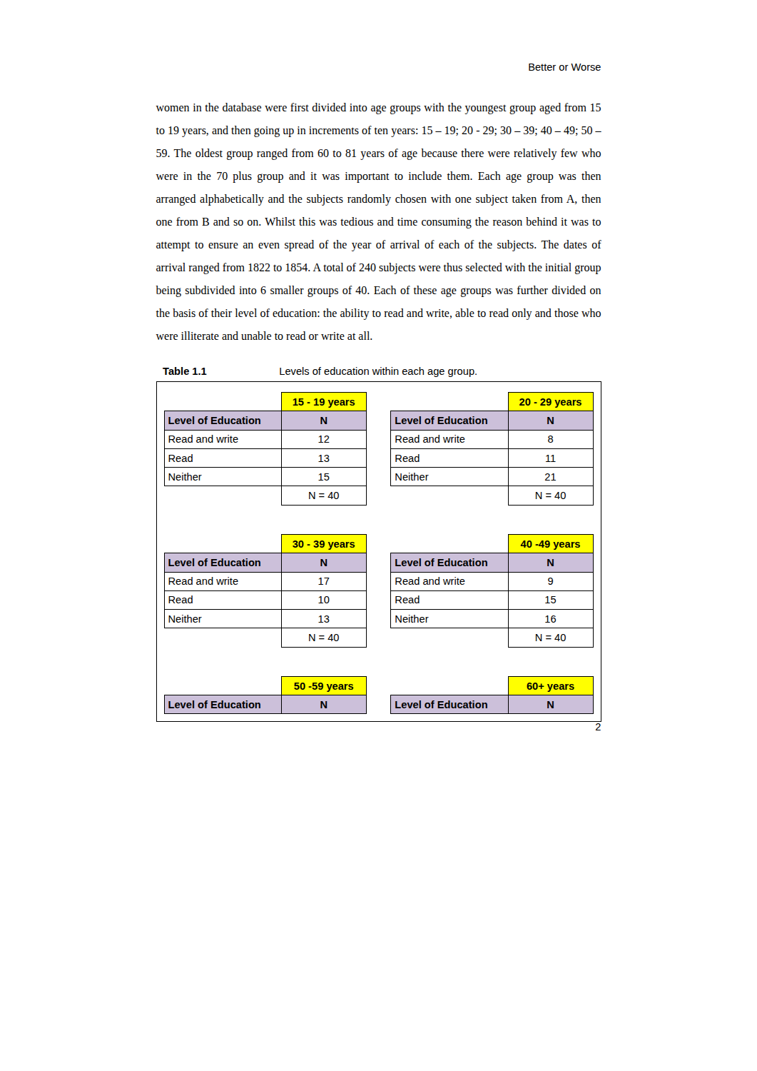Better or Worse
women in the database were first divided into age groups with the youngest group aged from 15 to 19 years, and then going up in increments of ten years: 15 – 19; 20 - 29; 30 – 39; 40 – 49; 50 – 59. The oldest group ranged from 60 to 81 years of age because there were relatively few who were in the 70 plus group and it was important to include them. Each age group was then arranged alphabetically and the subjects randomly chosen with one subject taken from A, then one from B and so on. Whilst this was tedious and time consuming the reason behind it was to attempt to ensure an even spread of the year of arrival of each of the subjects. The dates of arrival ranged from 1822 to 1854. A total of 240 subjects were thus selected with the initial group being subdivided into 6 smaller groups of 40. Each of these age groups was further divided on the basis of their level of education: the ability to read and write, able to read only and those who were illiterate and unable to read or write at all.
Table 1.1 Levels of education within each age group.
| | 15 - 19 years |
| Level of Education | N |
| Read and write | 12 |
| Read | 13 |
| Neither | 15 |
| | N = 40 |
| | 20 - 29 years |
| Level of Education | N |
| Read and write | 8 |
| Read | 11 |
| Neither | 21 |
| | N = 40 |
| | 30 - 39 years |
| Level of Education | N |
| Read and write | 17 |
| Read | 10 |
| Neither | 13 |
| | N = 40 |
| | 40 -49 years |
| Level of Education | N |
| Read and write | 9 |
| Read | 15 |
| Neither | 16 |
| | N = 40 |
| | 50 -59 years |
| Level of Education | N |
| | 60+ years |
| Level of Education | N |
2